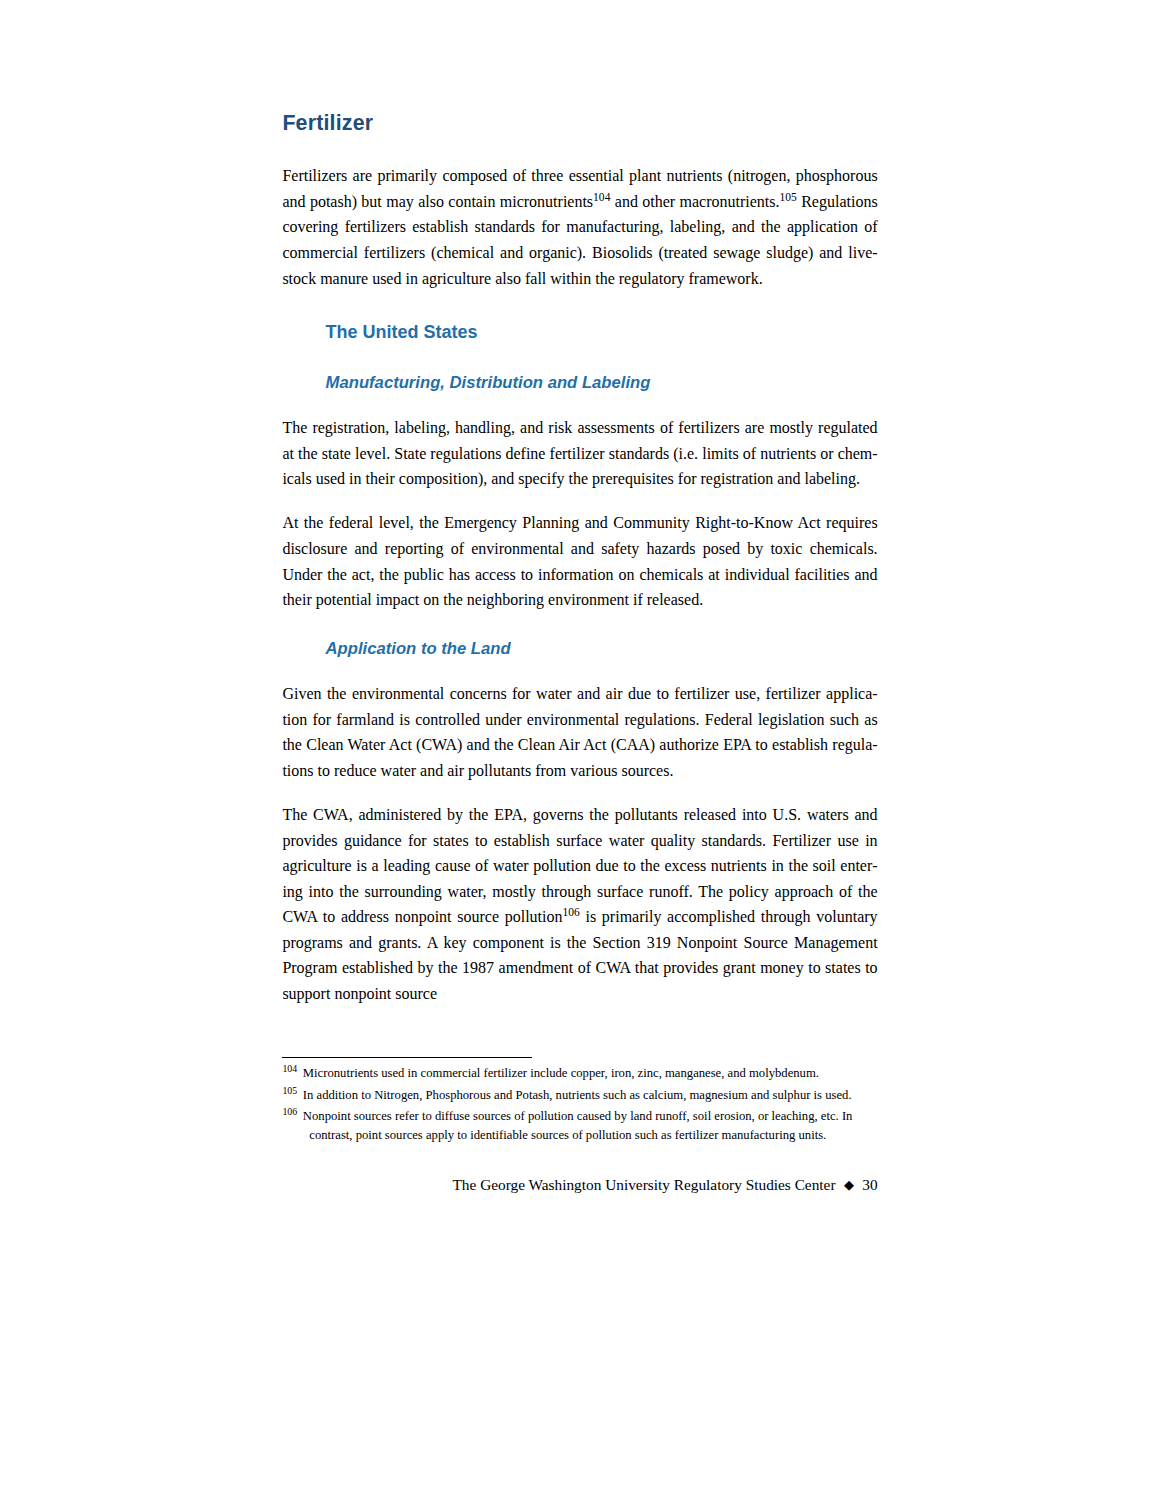Fertilizer
Fertilizers are primarily composed of three essential plant nutrients (nitrogen, phosphorous and potash) but may also contain micronutrients104 and other macronutrients.105 Regulations covering fertilizers establish standards for manufacturing, labeling, and the application of commercial fertilizers (chemical and organic). Biosolids (treated sewage sludge) and livestock manure used in agriculture also fall within the regulatory framework.
The United States
Manufacturing, Distribution and Labeling
The registration, labeling, handling, and risk assessments of fertilizers are mostly regulated at the state level. State regulations define fertilizer standards (i.e. limits of nutrients or chemicals used in their composition), and specify the prerequisites for registration and labeling.
At the federal level, the Emergency Planning and Community Right-to-Know Act requires disclosure and reporting of environmental and safety hazards posed by toxic chemicals. Under the act, the public has access to information on chemicals at individual facilities and their potential impact on the neighboring environment if released.
Application to the Land
Given the environmental concerns for water and air due to fertilizer use, fertilizer application for farmland is controlled under environmental regulations. Federal legislation such as the Clean Water Act (CWA) and the Clean Air Act (CAA) authorize EPA to establish regulations to reduce water and air pollutants from various sources.
The CWA, administered by the EPA, governs the pollutants released into U.S. waters and provides guidance for states to establish surface water quality standards. Fertilizer use in agriculture is a leading cause of water pollution due to the excess nutrients in the soil entering into the surrounding water, mostly through surface runoff. The policy approach of the CWA to address nonpoint source pollution106 is primarily accomplished through voluntary programs and grants. A key component is the Section 319 Nonpoint Source Management Program established by the 1987 amendment of CWA that provides grant money to states to support nonpoint source
104 Micronutrients used in commercial fertilizer include copper, iron, zinc, manganese, and molybdenum.
105 In addition to Nitrogen, Phosphorous and Potash, nutrients such as calcium, magnesium and sulphur is used.
106 Nonpoint sources refer to diffuse sources of pollution caused by land runoff, soil erosion, or leaching, etc. In
contrast, point sources apply to identifiable sources of pollution such as fertilizer manufacturing units.
The George Washington University Regulatory Studies Center ◆ 30